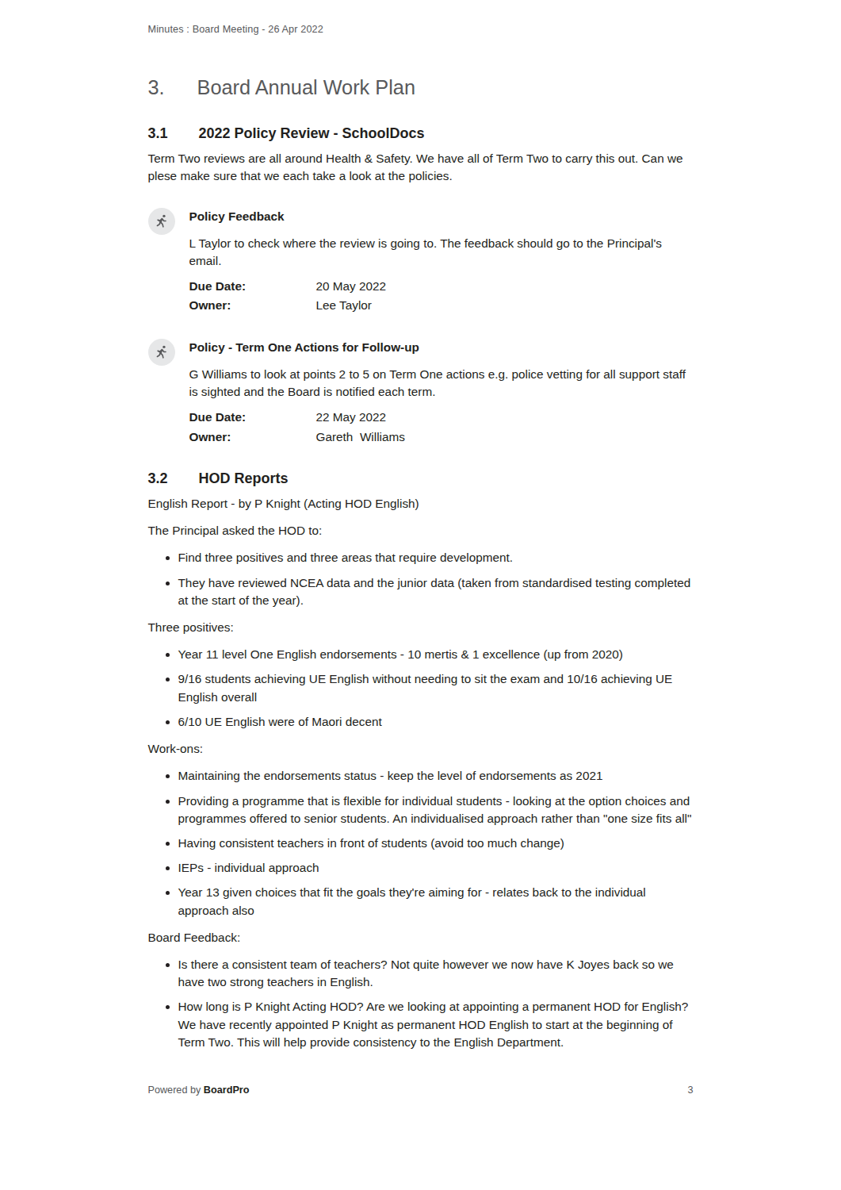Minutes : Board Meeting - 26 Apr 2022
3. Board Annual Work Plan
3.12022 Policy Review - SchoolDocs
Term Two reviews are all around Health & Safety. We have all of Term Two to carry this out. Can we plese make sure that we each take a look at the policies.
Policy Feedback
L Taylor to check where the review is going to. The feedback should go to the Principal's email.
| Due Date: | 20 May 2022 |
| Owner: | Lee Taylor |
Policy - Term One Actions for Follow-up
G Williams to look at points 2 to 5 on Term One actions e.g. police vetting for all support staff is sighted and the Board is notified each term.
| Due Date: | 22 May 2022 |
| Owner: | Gareth Williams |
3.2 HOD Reports
English Report - by P Knight (Acting HOD English)
The Principal asked the HOD to:
Find three positives and three areas that require development.
They have reviewed NCEA data and the junior data (taken from standardised testing completed at the start of the year).
Three positives:
Year 11 level One English endorsements - 10 mertis & 1 excellence (up from 2020)
9/16 students achieving UE English without needing to sit the exam and 10/16 achieving UE English overall
6/10 UE English were of Maori decent
Work-ons:
Maintaining the endorsements status - keep the level of endorsements as 2021
Providing a programme that is flexible for individual students - looking at the option choices and programmes offered to senior students. An individualised approach rather than "one size fits all"
Having consistent teachers in front of students (avoid too much change)
IEPs - individual approach
Year 13 given choices that fit the goals they're aiming for - relates back to the individual approach also
Board Feedback:
Is there a consistent team of teachers? Not quite however we now have K Joyes back so we have two strong teachers in English.
How long is P Knight Acting HOD? Are we looking at appointing a permanent HOD for English? We have recently appointed P Knight as permanent HOD English to start at the beginning of Term Two. This will help provide consistency to the English Department.
Powered by BoardPro 3